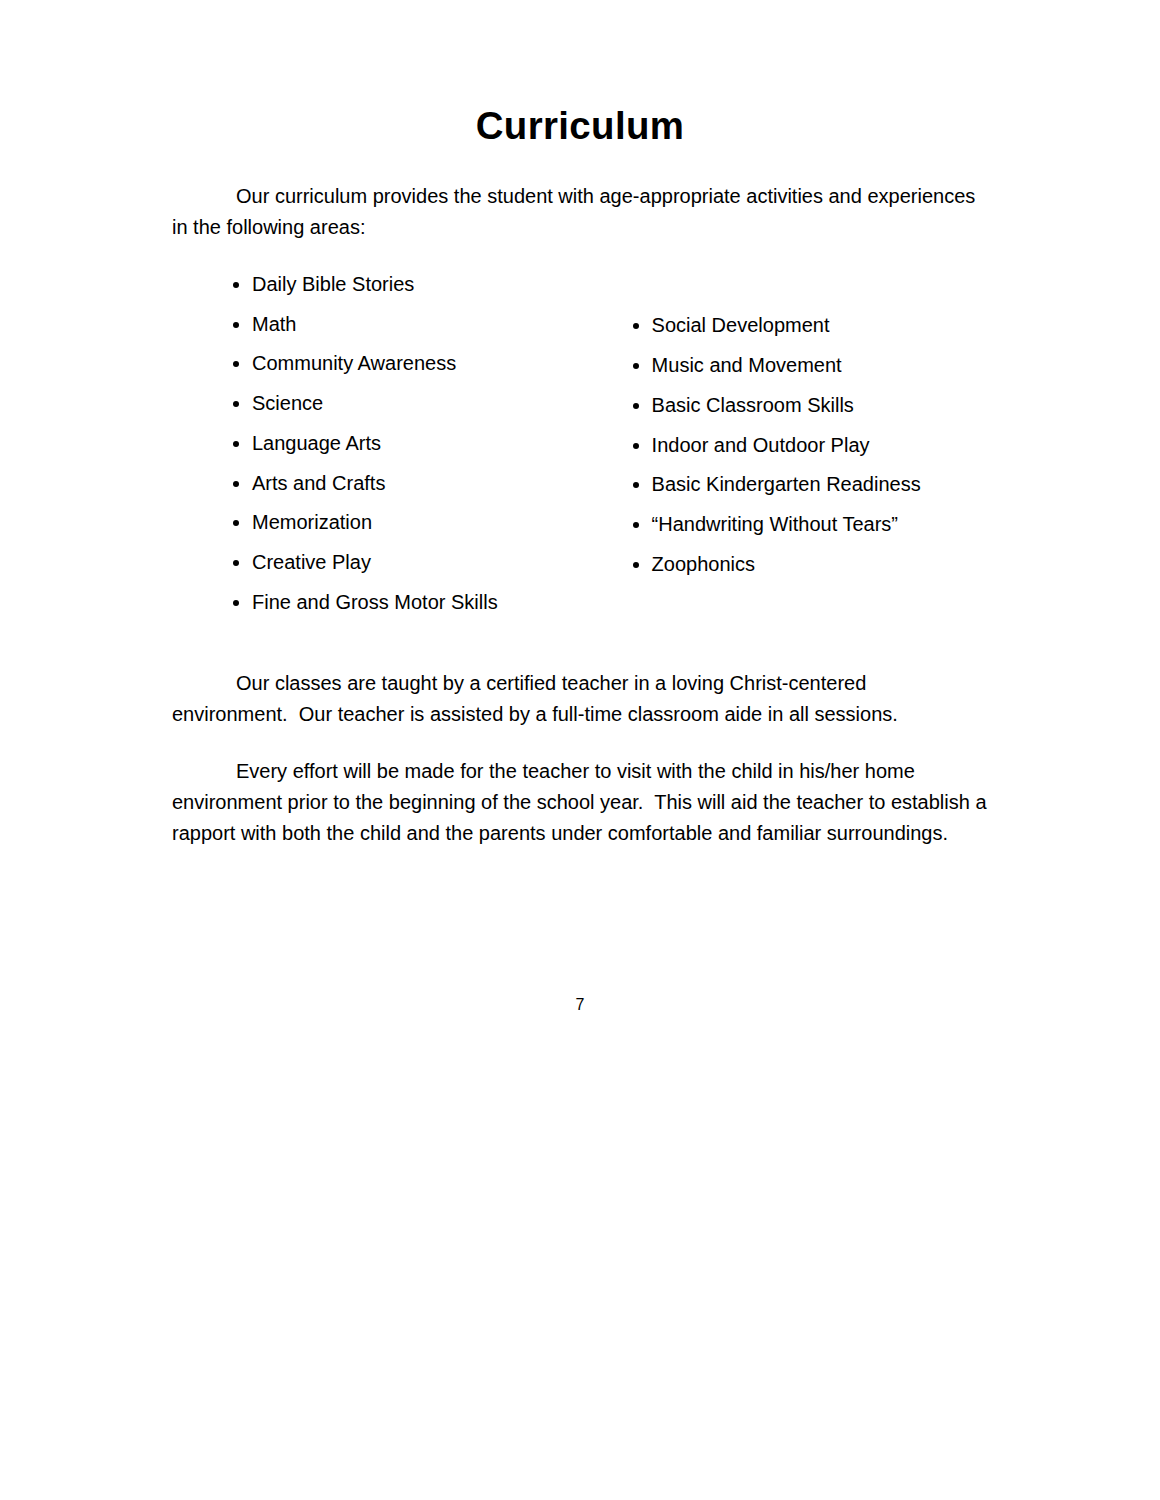Curriculum
Our curriculum provides the student with age-appropriate activities and experiences in the following areas:
Daily Bible Stories
Math
Community Awareness
Science
Language Arts
Arts and Crafts
Memorization
Creative Play
Fine and Gross Motor Skills
Social Development
Music and Movement
Basic Classroom Skills
Indoor and Outdoor Play
Basic Kindergarten Readiness
“Handwriting Without Tears”
Zoophonics
Our classes are taught by a certified teacher in a loving Christ-centered environment. Our teacher is assisted by a full-time classroom aide in all sessions.
Every effort will be made for the teacher to visit with the child in his/her home environment prior to the beginning of the school year. This will aid the teacher to establish a rapport with both the child and the parents under comfortable and familiar surroundings.
7